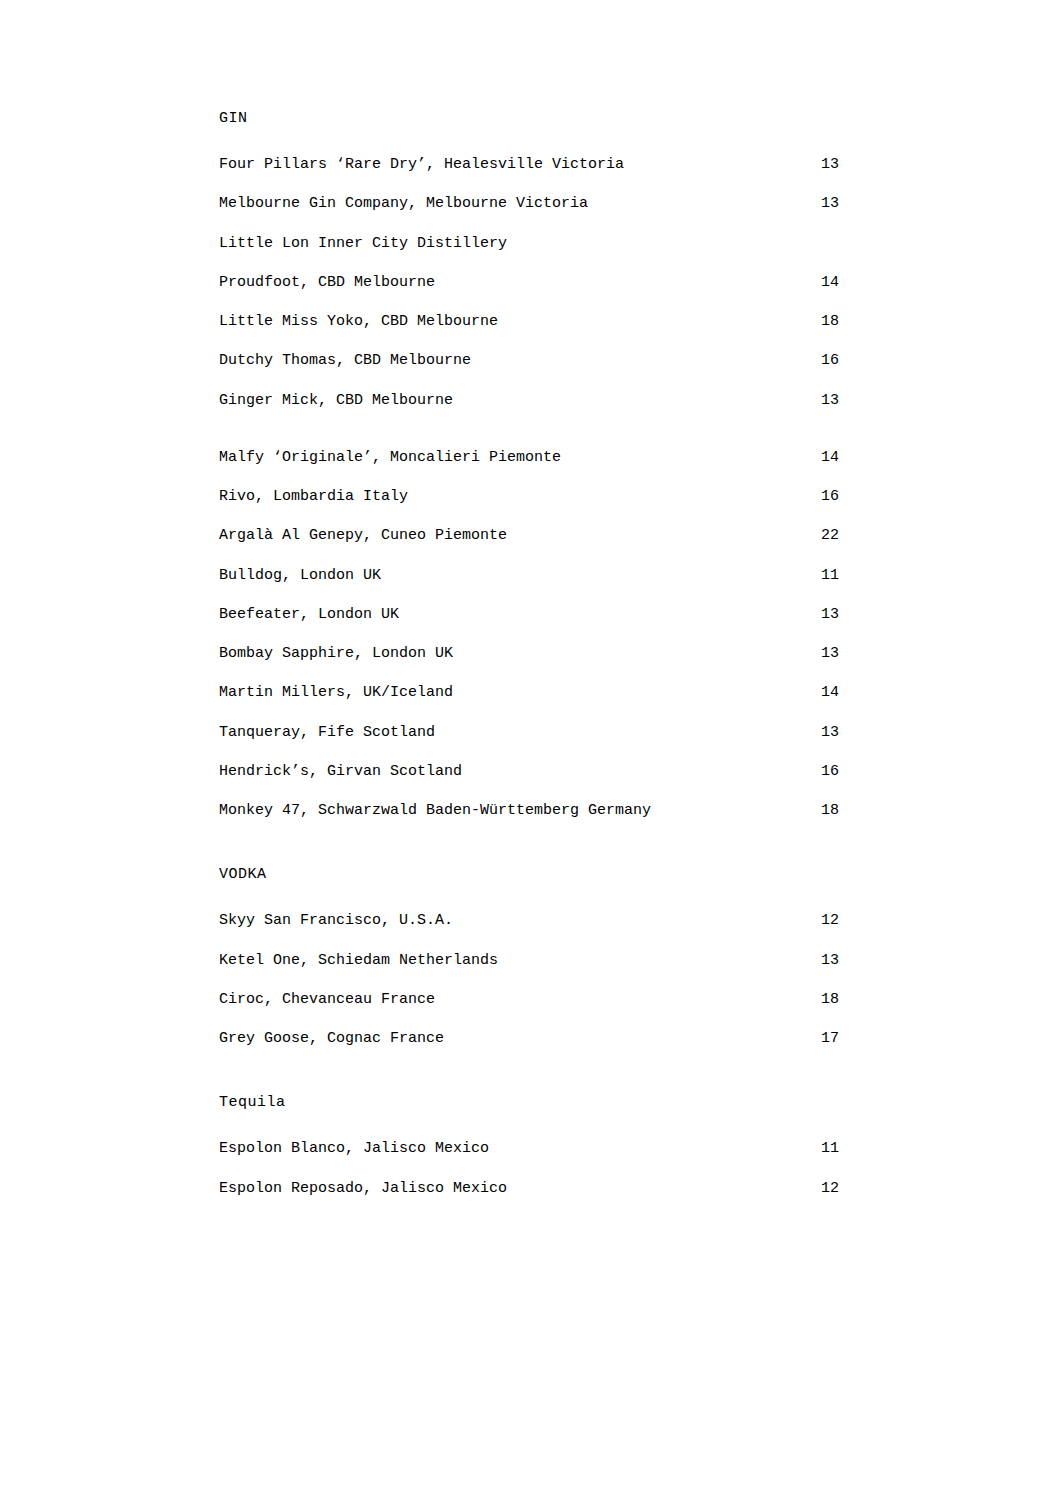GIN
Four Pillars ‘Rare Dry’, Healesville Victoria 13
Melbourne Gin Company, Melbourne Victoria 13
Little Lon Inner City Distillery
Proudfoot, CBD Melbourne 14
Little Miss Yoko, CBD Melbourne 18
Dutchy Thomas, CBD Melbourne 16
Ginger Mick, CBD Melbourne 13
Malfy ‘Originale’, Moncalieri Piemonte 14
Rivo, Lombardia Italy 16
Argalà Al Genepy, Cuneo Piemonte 22
Bulldog, London UK 11
Beefeater, London UK 13
Bombay Sapphire, London UK 13
Martin Millers, UK/Iceland 14
Tanqueray, Fife Scotland 13
Hendrick’s, Girvan Scotland 16
Monkey 47, Schwarzwald Baden-Württemberg Germany 18
VODKA
Skyy San Francisco, U.S.A. 12
Ketel One, Schiedam Netherlands 13
Ciroc, Chevanceau France 18
Grey Goose, Cognac France 17
Tequila
Espolon Blanco, Jalisco Mexico 11
Espolon Reposado, Jalisco Mexico 12